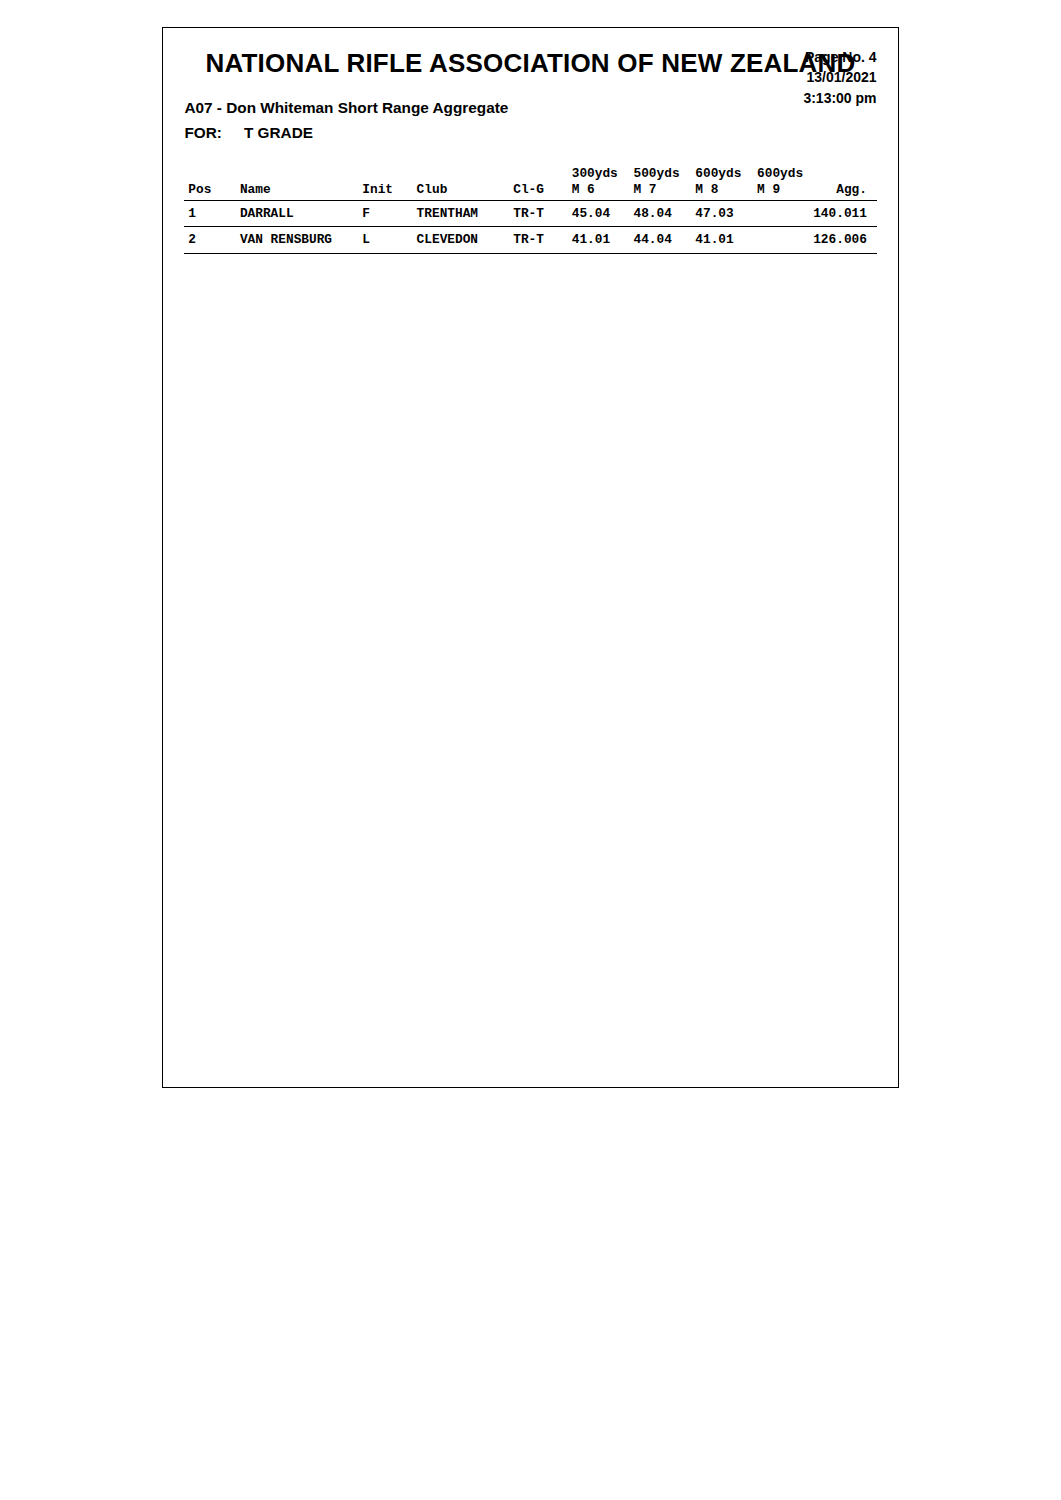Page No. 4
13/01/2021
3:13:00 pm
NATIONAL RIFLE ASSOCIATION OF NEW ZEALAND
A07 - Don Whiteman Short Range Aggregate
FOR: T GRADE
| Pos | Name | Init | Club | Cl-G | 300yds M 6 | 500yds M 7 | 600yds M 8 | 600yds M 9 | Agg. |
| --- | --- | --- | --- | --- | --- | --- | --- | --- | --- |
| 1 | DARRALL | F | TRENTHAM | TR-T | 45.04 | 48.04 | 47.03 | | 140.011 |
| 2 | VAN RENSBURG | L | CLEVEDON | TR-T | 41.01 | 44.04 | 41.01 | | 126.006 |